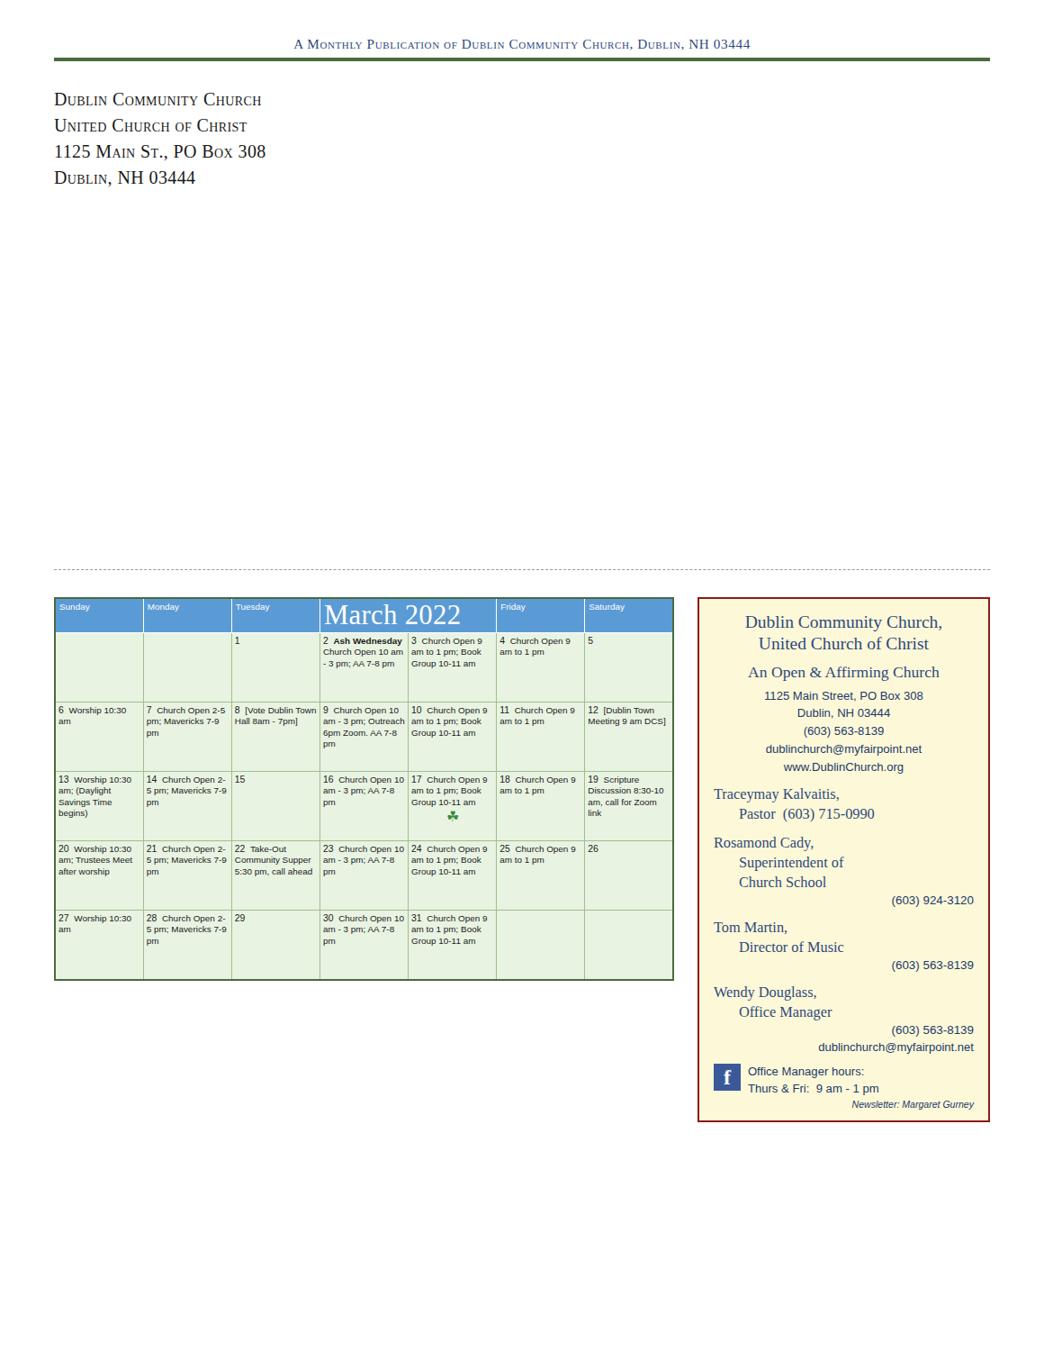A Monthly Publication of Dublin Community Church, Dublin, NH 03444
Dublin Community Church
United Church of Christ
1125 Main St., PO Box 308
Dublin, NH 03444
| Sunday | Monday | Tuesday | March 2022 | Friday | Saturday |
| --- | --- | --- | --- | --- | --- |
| | | 1 | 2 Ash Wednesday Church Open 10 am - 3 pm; AA 7-8 pm | 3 Church Open 9 am to 1 pm; Book Group 10-11 am | 4 Church Open 9 am to 1 pm | 5 |
| 6 Worship 10:30 am | 7 Church Open 2-5 pm; Mavericks 7-9 pm | 8 [Vote Dublin Town Hall 8am - 7pm] | 9 Church Open 10 am - 3 pm; Outreach 6pm Zoom. AA 7-8 pm | 10 Church Open 9 am to 1 pm; Book Group 10-11 am | 11 Church Open 9 am to 1 pm | 12 [Dublin Town Meeting 9 am DCS] |
| 13 Worship 10:30 am; (Daylight Savings Time begins) | 14 Church Open 2-5 pm; Mavericks 7-9 pm | 15 | 16 Church Open 10 am - 3 pm; AA 7-8 pm | 17 Church Open 9 am to 1 pm; Book Group 10-11 am ☘ | 18 Church Open 9 am to 1 pm | 19 Scripture Discussion 8:30-10 am, call for Zoom link |
| 20 Worship 10:30 am; Trustees Meet after worship | 21 Church Open 2-5 pm; Mavericks 7-9 pm | 22 Take-Out Community Supper 5:30 pm, call ahead | 23 Church Open 10 am - 3 pm; AA 7-8 pm | 24 Church Open 9 am to 1 pm; Book Group 10-11 am | 25 Church Open 9 am to 1 pm | 26 |
| 27 Worship 10:30 am | 28 Church Open 2-5 pm; Mavericks 7-9 pm | 29 | 30 Church Open 10 am - 3 pm; AA 7-8 pm | 31 Church Open 9 am to 1 pm; Book Group 10-11 am | | |
Dublin Community Church,
United Church of Christ
An Open & Affirming Church
1125 Main Street, PO Box 308
Dublin, NH 03444
(603) 563-8139
dublinchurch@myfairpoint.net
www.DublinChurch.org
Traceymay Kalvaitis, Pastor (603) 715-0990
Rosamond Cady, Superintendent of Church School (603) 924-3120
Tom Martin, Director of Music (603) 563-8139
Wendy Douglass, Office Manager (603) 563-8139 dublinchurch@myfairpoint.net
f
Office Manager hours:
Thurs & Fri: 9 am - 1 pm
Newsletter: Margaret Gurney